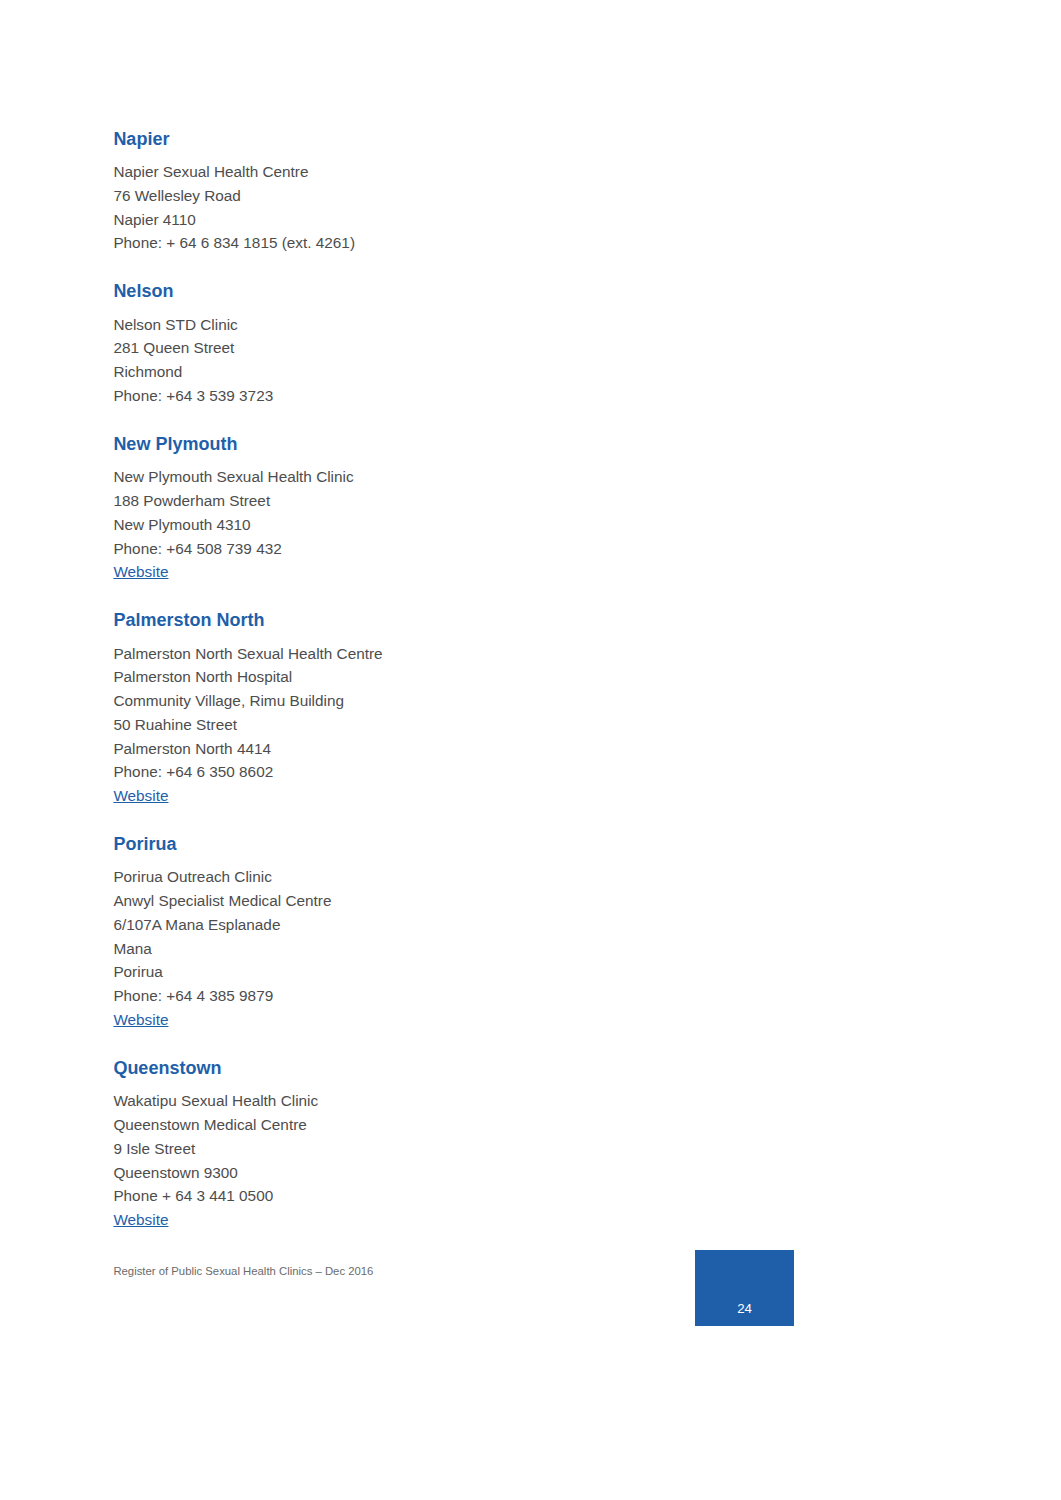Napier
Napier Sexual Health Centre
76 Wellesley Road
Napier 4110
Phone: + 64 6 834 1815 (ext. 4261)
Nelson
Nelson STD Clinic
281 Queen Street
Richmond
Phone: +64 3 539 3723
New Plymouth
New Plymouth Sexual Health Clinic
188 Powderham Street
New Plymouth 4310
Phone: +64 508 739 432
Website
Palmerston North
Palmerston North Sexual Health Centre
Palmerston North Hospital
Community Village, Rimu Building
50 Ruahine Street
Palmerston North 4414
Phone: +64 6 350 8602
Website
Porirua
Porirua Outreach Clinic
Anwyl Specialist Medical Centre
6/107A Mana Esplanade
Mana
Porirua
Phone: +64 4 385 9879
Website
Queenstown
Wakatipu Sexual Health Clinic
Queenstown Medical Centre
9 Isle Street
Queenstown 9300
Phone + 64 3 441 0500
Website
Register of Public Sexual Health Clinics – Dec 2016
24